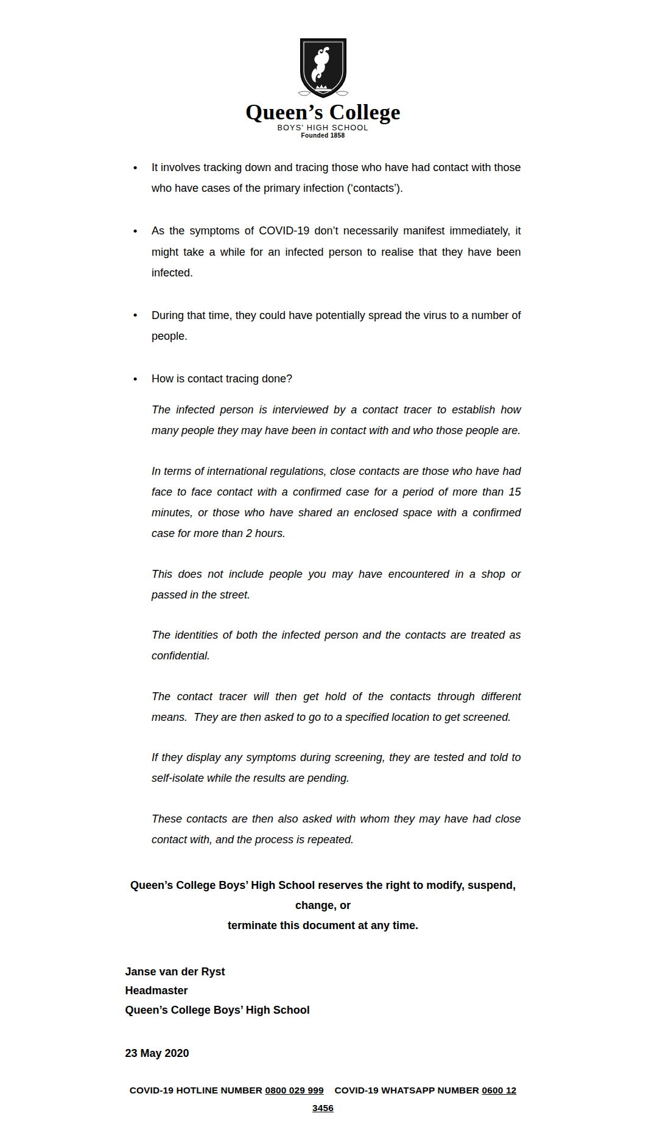Queen’s College
BOYS' HIGH SCHOOL
Founded 1858
It involves tracking down and tracing those who have had contact with those who have cases of the primary infection (‘contacts’).
As the symptoms of COVID-19 don’t necessarily manifest immediately, it might take a while for an infected person to realise that they have been infected.
During that time, they could have potentially spread the virus to a number of people.
How is contact tracing done?
The infected person is interviewed by a contact tracer to establish how many people they may have been in contact with and who those people are.
In terms of international regulations, close contacts are those who have had face to face contact with a confirmed case for a period of more than 15 minutes, or those who have shared an enclosed space with a confirmed case for more than 2 hours.
This does not include people you may have encountered in a shop or passed in the street.
The identities of both the infected person and the contacts are treated as confidential.
The contact tracer will then get hold of the contacts through different means. They are then asked to go to a specified location to get screened.
If they display any symptoms during screening, they are tested and told to self-isolate while the results are pending.
These contacts are then also asked with whom they may have had close contact with, and the process is repeated.
Queen’s College Boys’ High School reserves the right to modify, suspend, change, or terminate this document at any time.
Janse van der Ryst
Headmaster
Queen’s College Boys’ High School
23 May 2020
COVID-19 HOTLINE NUMBER 0800 029 999 COVID-19 WHATSAPP NUMBER 0600 12 3456